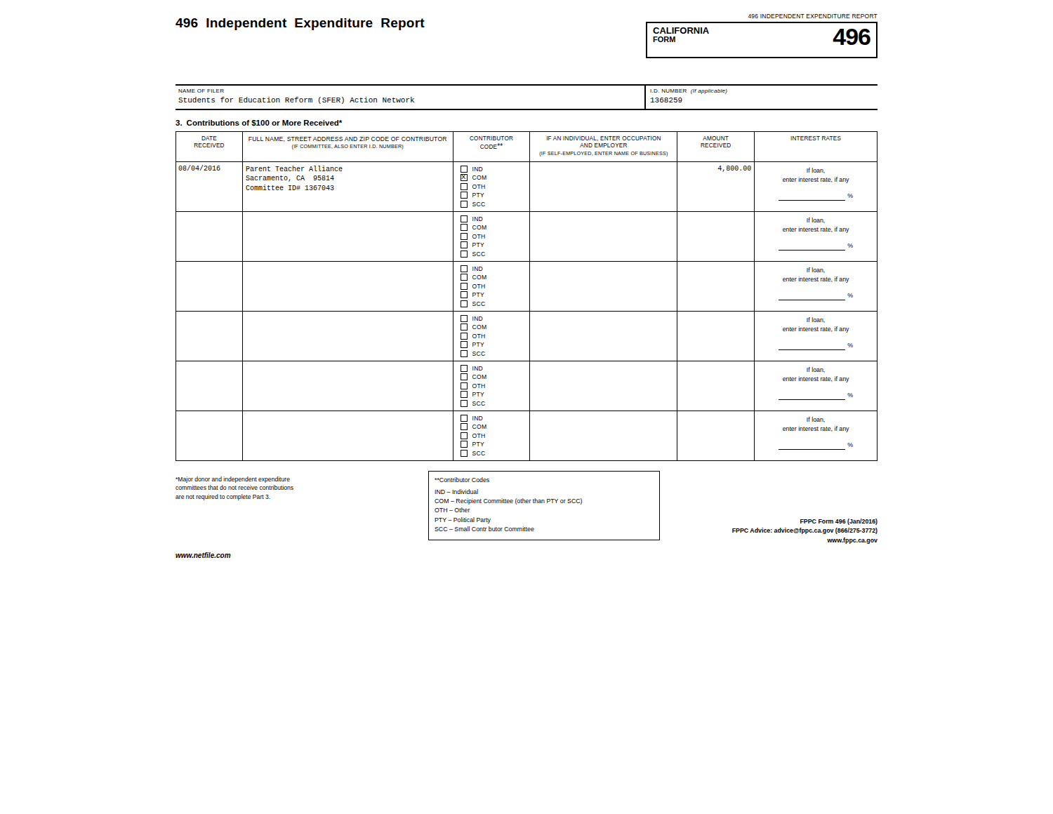496 Independent Expenditure Report
496 INDEPENDENT EXPENDITURE REPORT
CALIFORNIA
FORM
496
NAME OF FILER
Students for Education Reform (SFER) Action Network
I.D. NUMBER (If applicable)
1368259
3. Contributions of $100 or More Received*
| DATE RECEIVED | FULL NAME, STREET ADDRESS AND ZIP CODE OF CONTRIBUTOR (IF COMMITTEE, ALSO ENTER I.D. NUMBER) | CONTRIBUTOR CODE ** | IF AN INDIVIDUAL, ENTER OCCUPATION AND EMPLOYER (IF SELF-EMPLOYED, ENTER NAME OF BUSINESS) | AMOUNT RECEIVED | INTEREST RATES |
| --- | --- | --- | --- | --- | --- |
| 08/04/2016 | Parent Teacher Alliance Sacramento, CA 95814 Committee ID# 1367043 | IND COM OTH PTY SCC | | 4,800.00 | If loan, enter interest rate, if any % |
| | | IND COM OTH PTY SCC | | | If loan, enter interest rate, if any % |
| | | IND COM OTH PTY SCC | | | If loan, enter interest rate, if any % |
| | | IND COM OTH PTY SCC | | | If loan, enter interest rate, if any % |
| | | IND COM OTH PTY SCC | | | If loan, enter interest rate, if any % |
| | | IND COM OTH PTY SCC | | | If loan, enter interest rate, if any % |
*Major donor and independent expenditure
committees that do not receive contributions
are not required to complete Part 3.
**Contributor Codes
IND – Individual
COM – Recipient Committee (other than PTY or SCC)
OTH – Other
PTY – Political Party
SCC – Small Contr butor Committee
FPPC Form 496 (Jan/2016)
FPPC Advice: advice@fppc.ca.gov (866/275-3772)
www.fppc.ca.gov
www.netfile.com